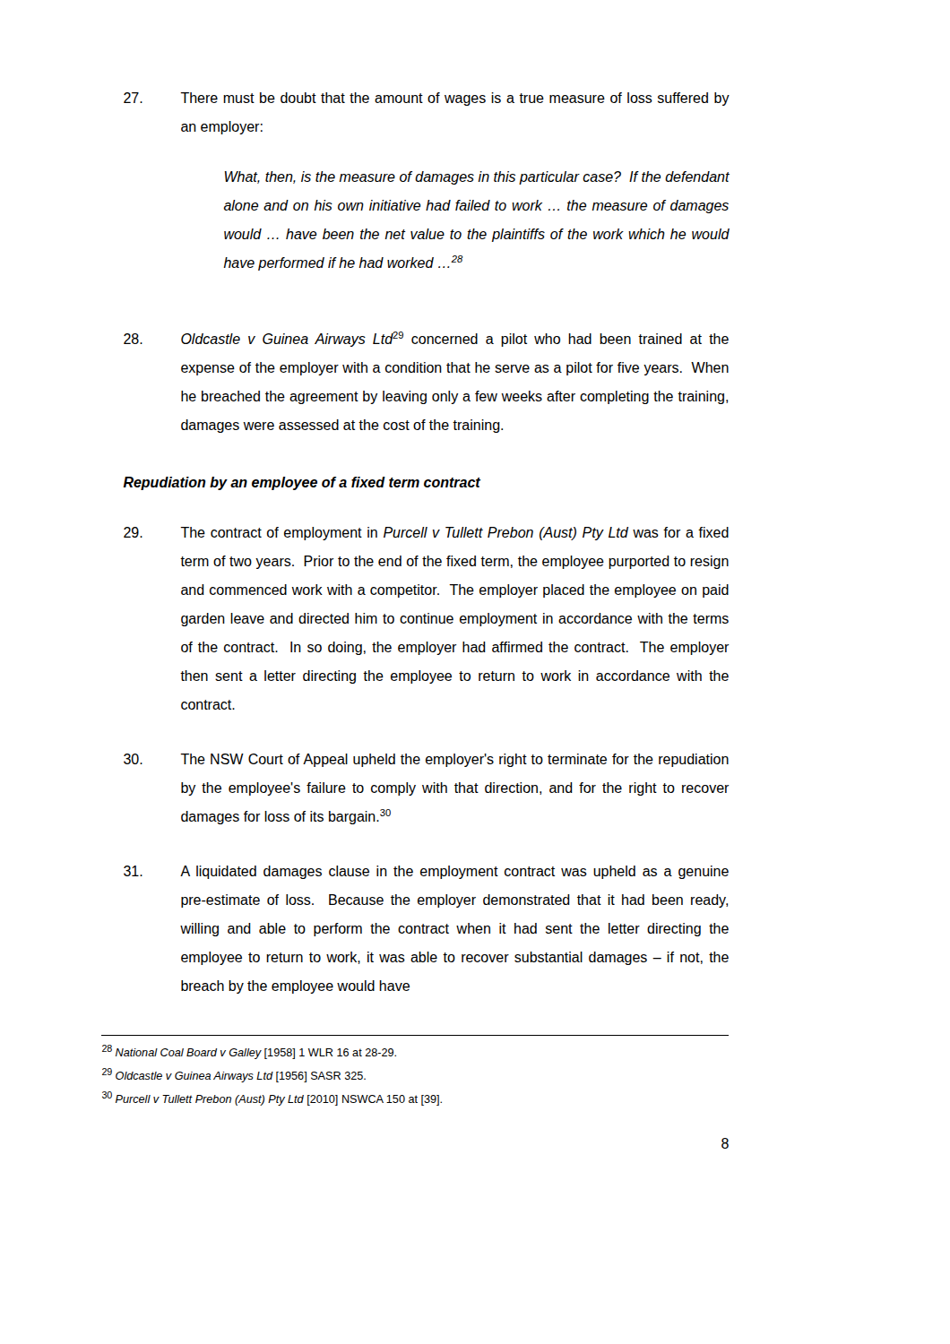27.
There must be doubt that the amount of wages is a true measure of loss suffered by an employer:
What, then, is the measure of damages in this particular case? If the defendant alone and on his own initiative had failed to work … the measure of damages would … have been the net value to the plaintiffs of the work which he would have performed if he had worked …28
28.
Oldcastle v Guinea Airways Ltd29 concerned a pilot who had been trained at the expense of the employer with a condition that he serve as a pilot for five years. When he breached the agreement by leaving only a few weeks after completing the training, damages were assessed at the cost of the training.
Repudiation by an employee of a fixed term contract
29.
The contract of employment in Purcell v Tullett Prebon (Aust) Pty Ltd was for a fixed term of two years. Prior to the end of the fixed term, the employee purported to resign and commenced work with a competitor. The employer placed the employee on paid garden leave and directed him to continue employment in accordance with the terms of the contract. In so doing, the employer had affirmed the contract. The employer then sent a letter directing the employee to return to work in accordance with the contract.
30.
The NSW Court of Appeal upheld the employer's right to terminate for the repudiation by the employee's failure to comply with that direction, and for the right to recover damages for loss of its bargain.30
31.
A liquidated damages clause in the employment contract was upheld as a genuine pre-estimate of loss. Because the employer demonstrated that it had been ready, willing and able to perform the contract when it had sent the letter directing the employee to return to work, it was able to recover substantial damages – if not, the breach by the employee would have
28 National Coal Board v Galley [1958] 1 WLR 16 at 28-29.
29 Oldcastle v Guinea Airways Ltd [1956] SASR 325.
30 Purcell v Tullett Prebon (Aust) Pty Ltd [2010] NSWCA 150 at [39].
8